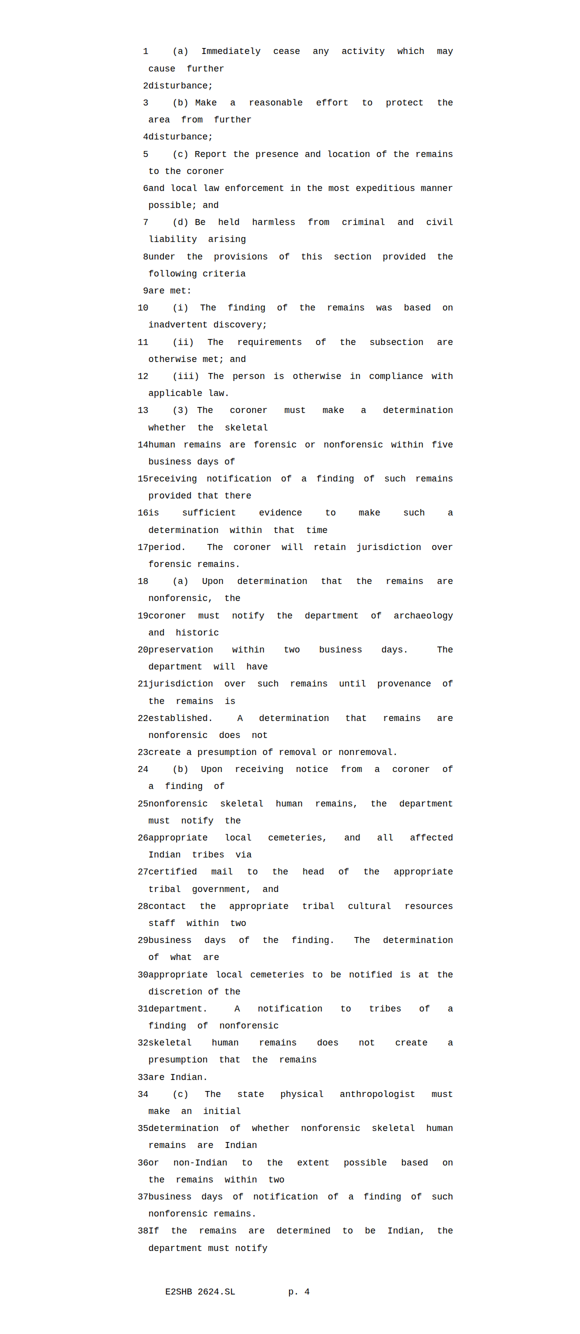| 1 | (a) Immediately cease any activity which may cause further |
| 2 | disturbance; |
| 3 | (b) Make a reasonable effort to protect the area from further |
| 4 | disturbance; |
| 5 | (c) Report the presence and location of the remains to the coroner |
| 6 | and local law enforcement in the most expeditious manner possible; and |
| 7 | (d) Be held harmless from criminal and civil liability arising |
| 8 | under the provisions of this section provided the following criteria |
| 9 | are met: |
| 10 | (i) The finding of the remains was based on inadvertent discovery; |
| 11 | (ii) The requirements of the subsection are otherwise met; and |
| 12 | (iii) The person is otherwise in compliance with applicable law. |
| 13 | (3) The coroner must make a determination whether the skeletal |
| 14 | human remains are forensic or nonforensic within five business days of |
| 15 | receiving notification of a finding of such remains provided that there |
| 16 | is sufficient evidence to make such a determination within that time |
| 17 | period. The coroner will retain jurisdiction over forensic remains. |
| 18 | (a) Upon determination that the remains are nonforensic, the |
| 19 | coroner must notify the department of archaeology and historic |
| 20 | preservation within two business days. The department will have |
| 21 | jurisdiction over such remains until provenance of the remains is |
| 22 | established. A determination that remains are nonforensic does not |
| 23 | create a presumption of removal or nonremoval. |
| 24 | (b) Upon receiving notice from a coroner of a finding of |
| 25 | nonforensic skeletal human remains, the department must notify the |
| 26 | appropriate local cemeteries, and all affected Indian tribes via |
| 27 | certified mail to the head of the appropriate tribal government, and |
| 28 | contact the appropriate tribal cultural resources staff within two |
| 29 | business days of the finding. The determination of what are |
| 30 | appropriate local cemeteries to be notified is at the discretion of the |
| 31 | department. A notification to tribes of a finding of nonforensic |
| 32 | skeletal human remains does not create a presumption that the remains |
| 33 | are Indian. |
| 34 | (c) The state physical anthropologist must make an initial |
| 35 | determination of whether nonforensic skeletal human remains are Indian |
| 36 | or non-Indian to the extent possible based on the remains within two |
| 37 | business days of notification of a finding of such nonforensic remains. |
| 38 | If the remains are determined to be Indian, the department must notify |
E2SHB 2624.SL p. 4